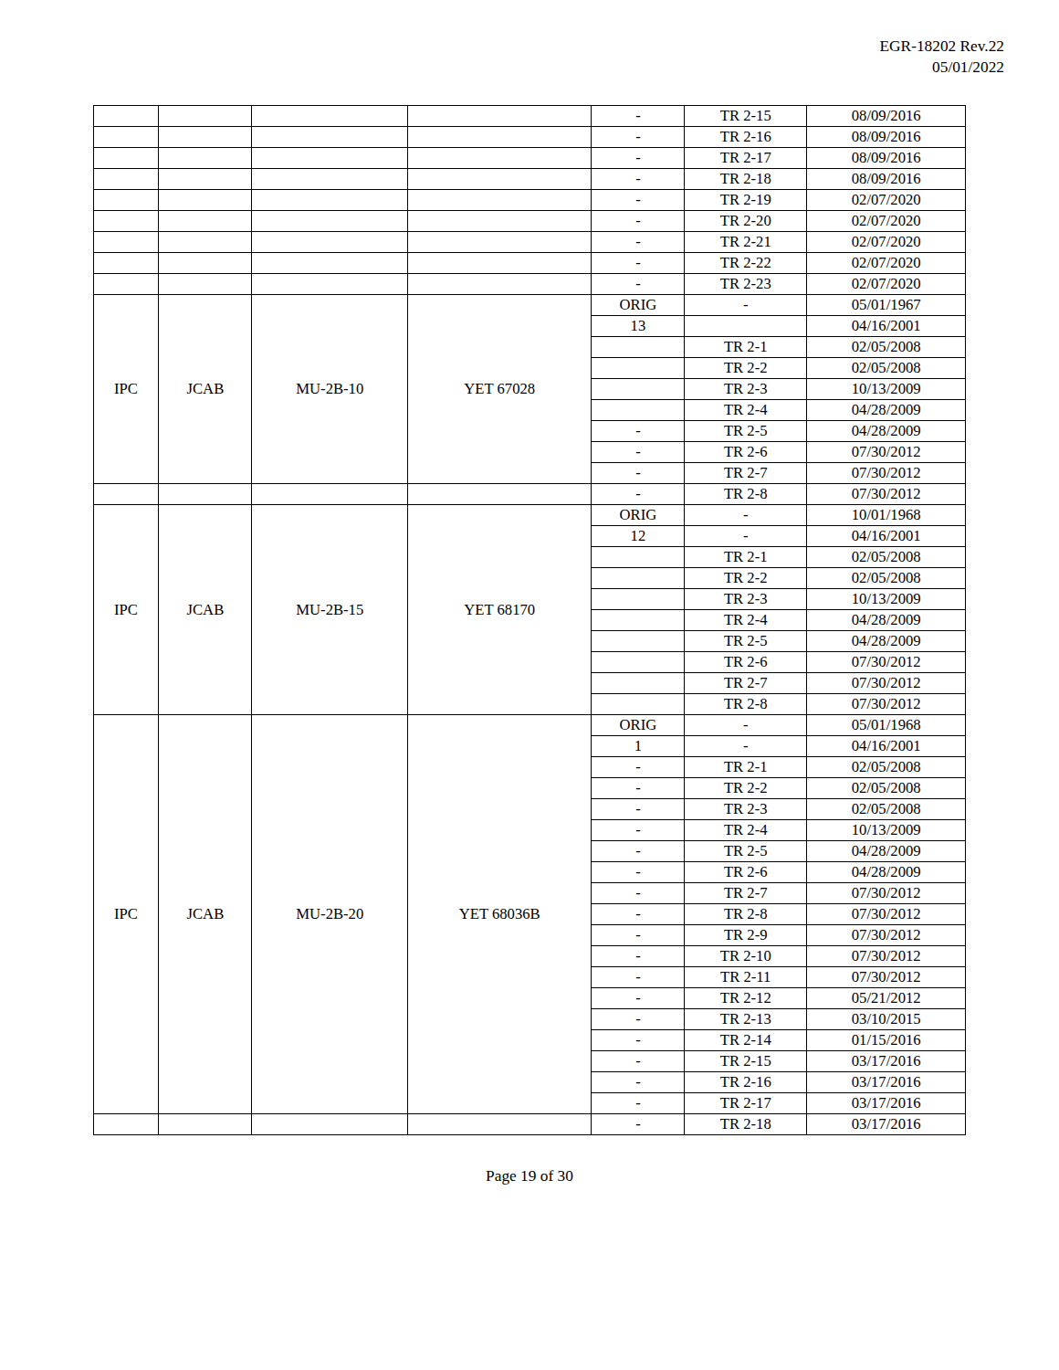EGR-18202 Rev.22
05/01/2022
| | | | | - | TR 2-15 | 08/09/2016 |
| | | | | - | TR 2-16 | 08/09/2016 |
| | | | | - | TR 2-17 | 08/09/2016 |
| | | | | - | TR 2-18 | 08/09/2016 |
| | | | | - | TR 2-19 | 02/07/2020 |
| | | | | - | TR 2-20 | 02/07/2020 |
| | | | | - | TR 2-21 | 02/07/2020 |
| | | | | - | TR 2-22 | 02/07/2020 |
| | | | | - | TR 2-23 | 02/07/2020 |
| IPC | JCAB | MU-2B-10 | YET 67028 | ORIG | - | 05/01/1967 |
| 13 | | 04/16/2001 |
| | TR 2-1 | 02/05/2008 |
| | TR 2-2 | 02/05/2008 |
| | TR 2-3 | 10/13/2009 |
| | TR 2-4 | 04/28/2009 |
| - | TR 2-5 | 04/28/2009 |
| - | TR 2-6 | 07/30/2012 |
| - | TR 2-7 | 07/30/2012 |
| | | | | - | TR 2-8 | 07/30/2012 |
| IPC | JCAB | MU-2B-15 | YET 68170 | ORIG | - | 10/01/1968 |
| 12 | - | 04/16/2001 |
| | TR 2-1 | 02/05/2008 |
| | TR 2-2 | 02/05/2008 |
| | TR 2-3 | 10/13/2009 |
| | TR 2-4 | 04/28/2009 |
| | TR 2-5 | 04/28/2009 |
| | TR 2-6 | 07/30/2012 |
| | TR 2-7 | 07/30/2012 |
| | TR 2-8 | 07/30/2012 |
| IPC | JCAB | MU-2B-20 | YET 68036B | ORIG | - | 05/01/1968 |
| 1 | - | 04/16/2001 |
| - | TR 2-1 | 02/05/2008 |
| - | TR 2-2 | 02/05/2008 |
| - | TR 2-3 | 02/05/2008 |
| - | TR 2-4 | 10/13/2009 |
| - | TR 2-5 | 04/28/2009 |
| - | TR 2-6 | 04/28/2009 |
| - | TR 2-7 | 07/30/2012 |
| - | TR 2-8 | 07/30/2012 |
| - | TR 2-9 | 07/30/2012 |
| - | TR 2-10 | 07/30/2012 |
| - | TR 2-11 | 07/30/2012 |
| - | TR 2-12 | 05/21/2012 |
| - | TR 2-13 | 03/10/2015 |
| - | TR 2-14 | 01/15/2016 |
| - | TR 2-15 | 03/17/2016 |
| - | TR 2-16 | 03/17/2016 |
| - | TR 2-17 | 03/17/2016 |
| | | | | - | TR 2-18 | 03/17/2016 |
Page 19 of 30